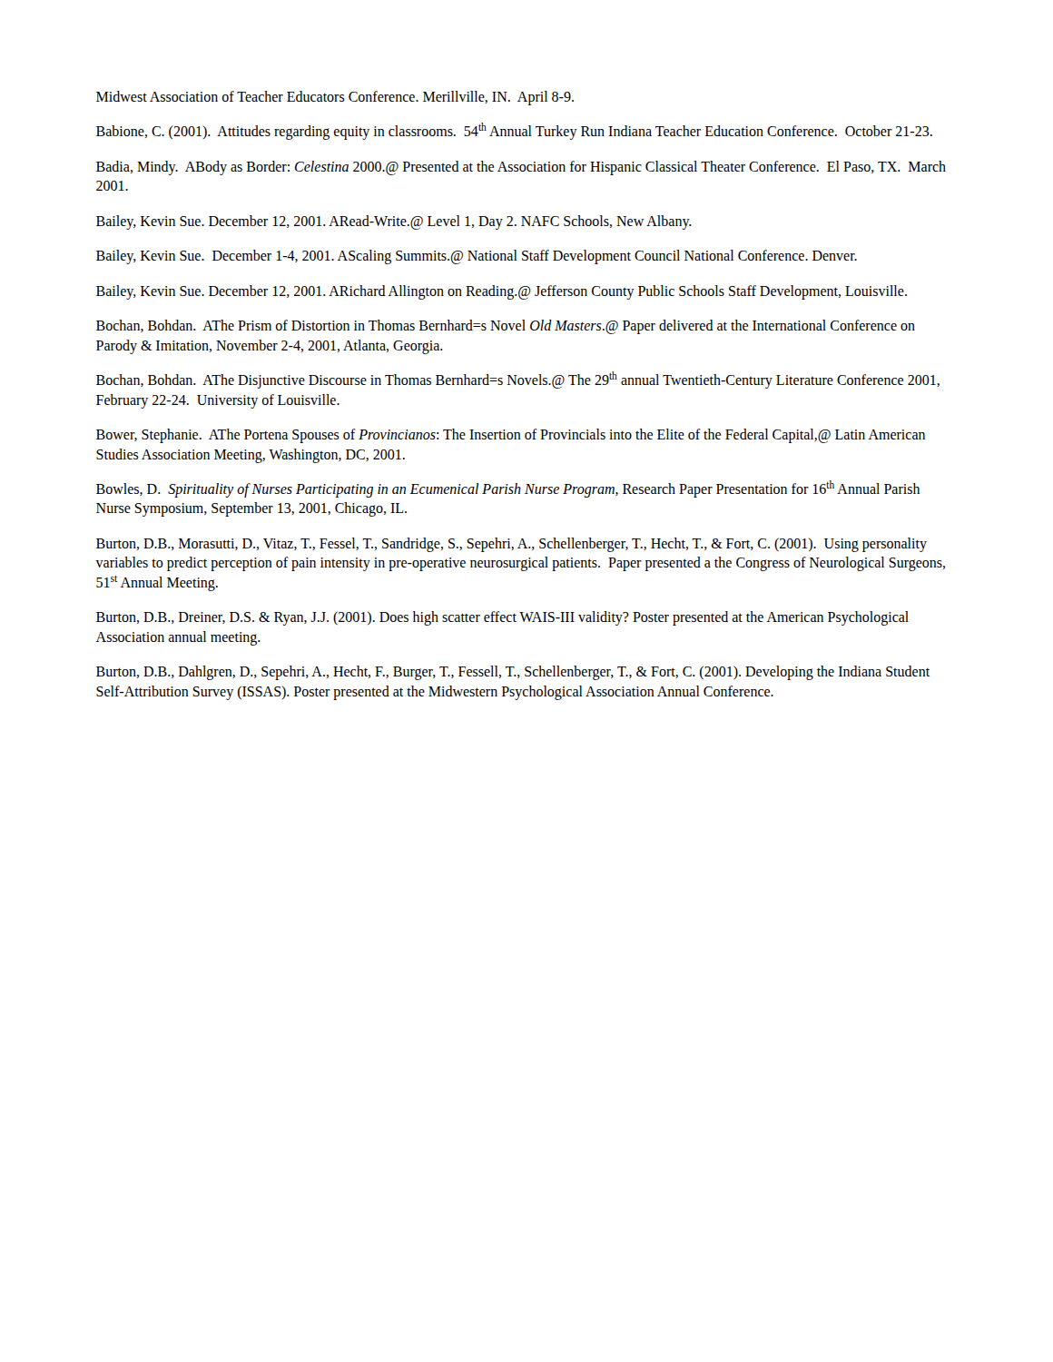Midwest Association of Teacher Educators Conference. Merillville, IN. April 8-9.
Babione, C. (2001). Attitudes regarding equity in classrooms. 54th Annual Turkey Run Indiana Teacher Education Conference. October 21-23.
Badia, Mindy. ABody as Border: Celestina 2000.@ Presented at the Association for Hispanic Classical Theater Conference. El Paso, TX. March 2001.
Bailey, Kevin Sue. December 12, 2001. ARead-Write.@ Level 1, Day 2. NAFC Schools, New Albany.
Bailey, Kevin Sue. December 1-4, 2001. AScaling Summits.@ National Staff Development Council National Conference. Denver.
Bailey, Kevin Sue. December 12, 2001. ARichard Allington on Reading.@ Jefferson County Public Schools Staff Development, Louisville.
Bochan, Bohdan. AThe Prism of Distortion in Thomas Bernhard=s Novel Old Masters.@ Paper delivered at the International Conference on Parody & Imitation, November 2-4, 2001, Atlanta, Georgia.
Bochan, Bohdan. AThe Disjunctive Discourse in Thomas Bernhard=s Novels.@ The 29th annual Twentieth-Century Literature Conference 2001, February 22-24. University of Louisville.
Bower, Stephanie. AThe Portena Spouses of Provincianos: The Insertion of Provincials into the Elite of the Federal Capital,@ Latin American Studies Association Meeting, Washington, DC, 2001.
Bowles, D. Spirituality of Nurses Participating in an Ecumenical Parish Nurse Program, Research Paper Presentation for 16th Annual Parish Nurse Symposium, September 13, 2001, Chicago, IL.
Burton, D.B., Morasutti, D., Vitaz, T., Fessel, T., Sandridge, S., Sepehri, A., Schellenberger, T., Hecht, T., & Fort, C. (2001). Using personality variables to predict perception of pain intensity in pre-operative neurosurgical patients. Paper presented a the Congress of Neurological Surgeons, 51st Annual Meeting.
Burton, D.B., Dreiner, D.S. & Ryan, J.J. (2001). Does high scatter effect WAIS-III validity? Poster presented at the American Psychological Association annual meeting.
Burton, D.B., Dahlgren, D., Sepehri, A., Hecht, F., Burger, T., Fessell, T., Schellenberger, T., & Fort, C. (2001). Developing the Indiana Student Self-Attribution Survey (ISSAS). Poster presented at the Midwestern Psychological Association Annual Conference.